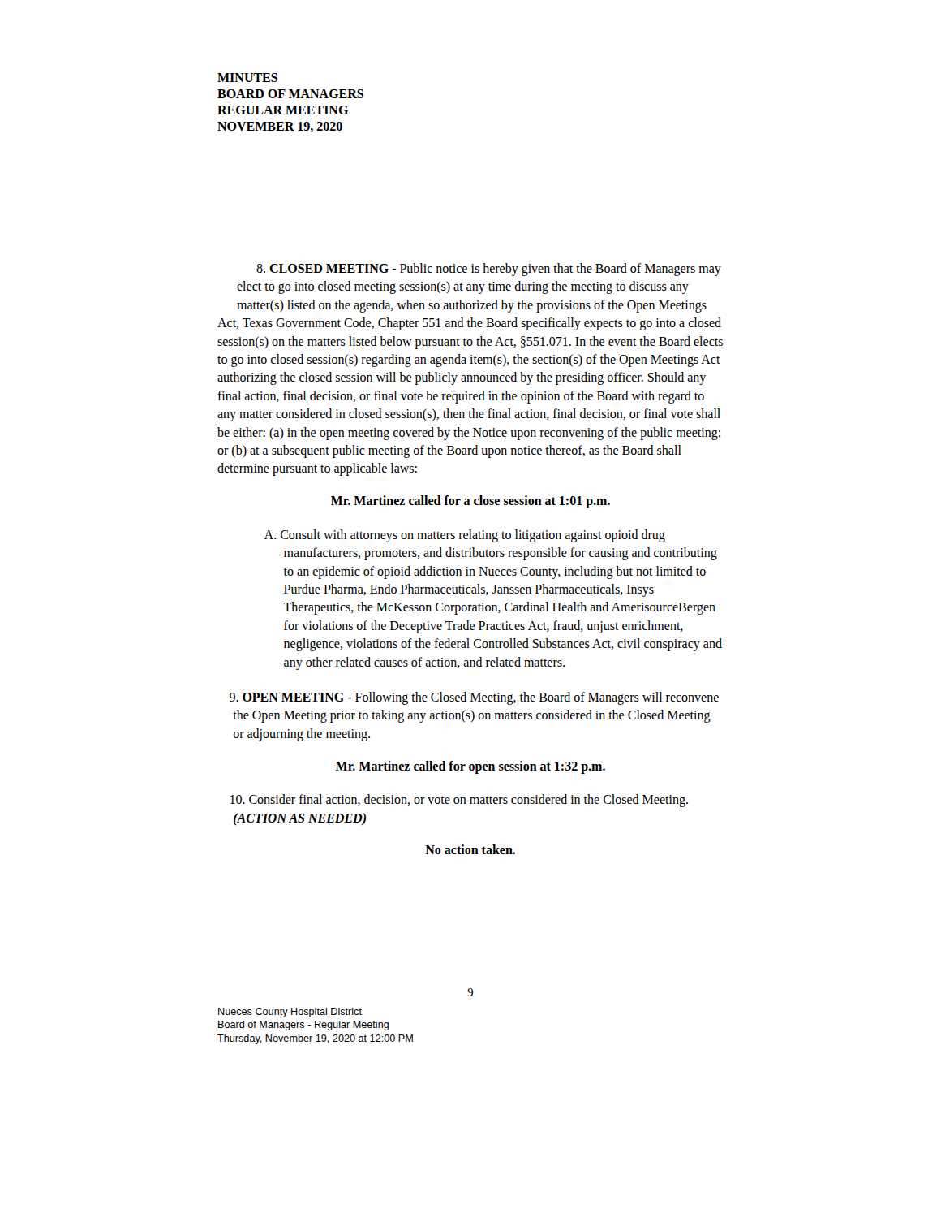MINUTES
BOARD OF MANAGERS
REGULAR MEETING
NOVEMBER 19, 2020
8. CLOSED MEETING - Public notice is hereby given that the Board of Managers may elect to go into closed meeting session(s) at any time during the meeting to discuss any matter(s) listed on the agenda, when so authorized by the provisions of the Open Meetings
Act, Texas Government Code, Chapter 551 and the Board specifically expects to go into a closed session(s) on the matters listed below pursuant to the Act, §551.071. In the event the Board elects to go into closed session(s) regarding an agenda item(s), the section(s) of the Open Meetings Act authorizing the closed session will be publicly announced by the presiding officer. Should any final action, final decision, or final vote be required in the opinion of the Board with regard to any matter considered in closed session(s), then the final action, final decision, or final vote shall be either: (a) in the open meeting covered by the Notice upon reconvening of the public meeting; or (b) at a subsequent public meeting of the Board upon notice thereof, as the Board shall determine pursuant to applicable laws:
Mr. Martinez called for a close session at 1:01 p.m.
A. Consult with attorneys on matters relating to litigation against opioid drug manufacturers, promoters, and distributors responsible for causing and contributing to an epidemic of opioid addiction in Nueces County, including but not limited to Purdue Pharma, Endo Pharmaceuticals, Janssen Pharmaceuticals, Insys Therapeutics, the McKesson Corporation, Cardinal Health and AmerisourceBergen for violations of the Deceptive Trade Practices Act, fraud, unjust enrichment, negligence, violations of the federal Controlled Substances Act, civil conspiracy and any other related causes of action, and related matters.
9. OPEN MEETING - Following the Closed Meeting, the Board of Managers will reconvene the Open Meeting prior to taking any action(s) on matters considered in the Closed Meeting or adjourning the meeting.
Mr. Martinez called for open session at 1:32 p.m.
10. Consider final action, decision, or vote on matters considered in the Closed Meeting. (ACTION AS NEEDED)
No action taken.
9
Nueces County Hospital District
Board of Managers - Regular Meeting
Thursday, November 19, 2020 at 12:00 PM